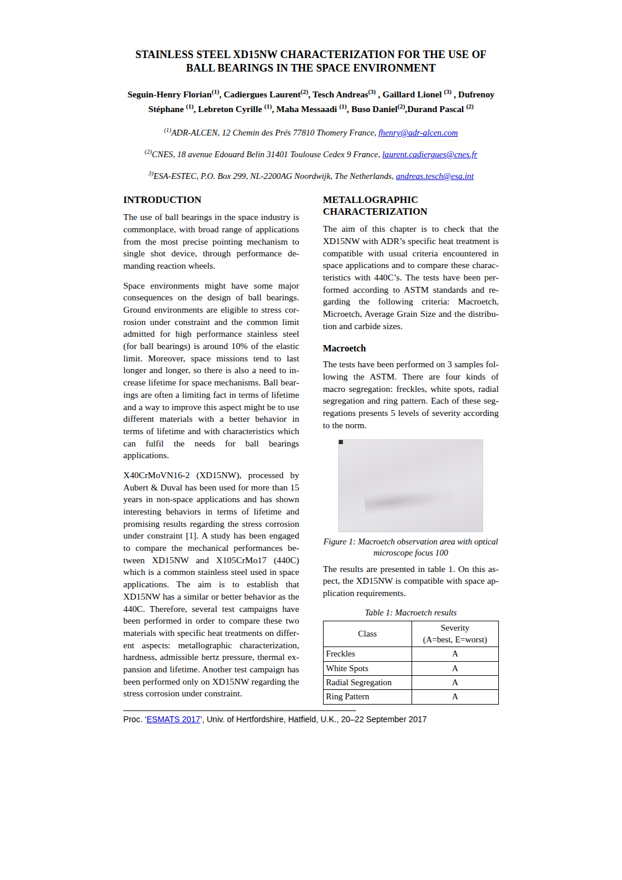STAINLESS STEEL XD15NW CHARACTERIZATION FOR THE USE OF BALL BEARINGS IN THE SPACE ENVIRONMENT
Seguin-Henry Florian(1), Cadiergues Laurent(2), Tesch Andreas(3) , Gaillard Lionel (3) , Dufrenoy Stéphane (1), Lebreton Cyrille (1), Maha Messaadi (1), Buso Daniel(2),Durand Pascal (2)
(1)ADR-ALCEN, 12 Chemin des Prés 77810 Thomery France, fhenry@adr-alcen.com
(2)CNES, 18 avenue Edouard Belin 31401 Toulouse Cedex 9 France, laurent.cadiergues@cnes.fr
3)ESA-ESTEC, P.O. Box 299, NL-2200AG Noordwijk, The Netherlands, andreas.tesch@esa.int
Introduction
The use of ball bearings in the space industry is commonplace, with broad range of applications from the most precise pointing mechanism to single shot device, through performance demanding reaction wheels.
Space environments might have some major consequences on the design of ball bearings. Ground environments are eligible to stress corrosion under constraint and the common limit admitted for high performance stainless steel (for ball bearings) is around 10% of the elastic limit. Moreover, space missions tend to last longer and longer, so there is also a need to increase lifetime for space mechanisms. Ball bearings are often a limiting fact in terms of lifetime and a way to improve this aspect might be to use different materials with a better behavior in terms of lifetime and with characteristics which can fulfil the needs for ball bearings applications.
X40CrMoVN16-2 (XD15NW), processed by Aubert & Duval has been used for more than 15 years in non-space applications and has shown interesting behaviors in terms of lifetime and promising results regarding the stress corrosion under constraint [1]. A study has been engaged to compare the mechanical performances between XD15NW and X105CrMo17 (440C) which is a common stainless steel used in space applications. The aim is to establish that XD15NW has a similar or better behavior as the 440C. Therefore, several test campaigns have been performed in order to compare these two materials with specific heat treatments on different aspects: metallographic characterization, hardness, admissible hertz pressure, thermal expansion and lifetime. Another test campaign has been performed only on XD15NW regarding the stress corrosion under constraint.
Metallographic characterization
The aim of this chapter is to check that the XD15NW with ADR’s specific heat treatment is compatible with usual criteria encountered in space applications and to compare these characteristics with 440C’s. The tests have been performed according to ASTM standards and regarding the following criteria: Macroetch, Microetch, Average Grain Size and the distribution and carbide sizes.
Macroetch
The tests have been performed on 3 samples following the ASTM. There are four kinds of macro segregation: freckles, white spots, radial segregation and ring pattern. Each of these segregations presents 5 levels of severity according to the norm.
Figure 1: Macroetch observation area with optical microscope focus 100
The results are presented in table 1. On this aspect, the XD15NW is compatible with space application requirements.
Table 1: Macroetch results
| Class | Severity (A=best, E=worst) |
| --- | --- |
| Freckles | A |
| White Spots | A |
| Radial Segregation | A |
| Ring Pattern | A |
Proc. ‘ESMATS 2017’, Univ. of Hertfordshire, Hatfield, U.K., 20–22 September 2017